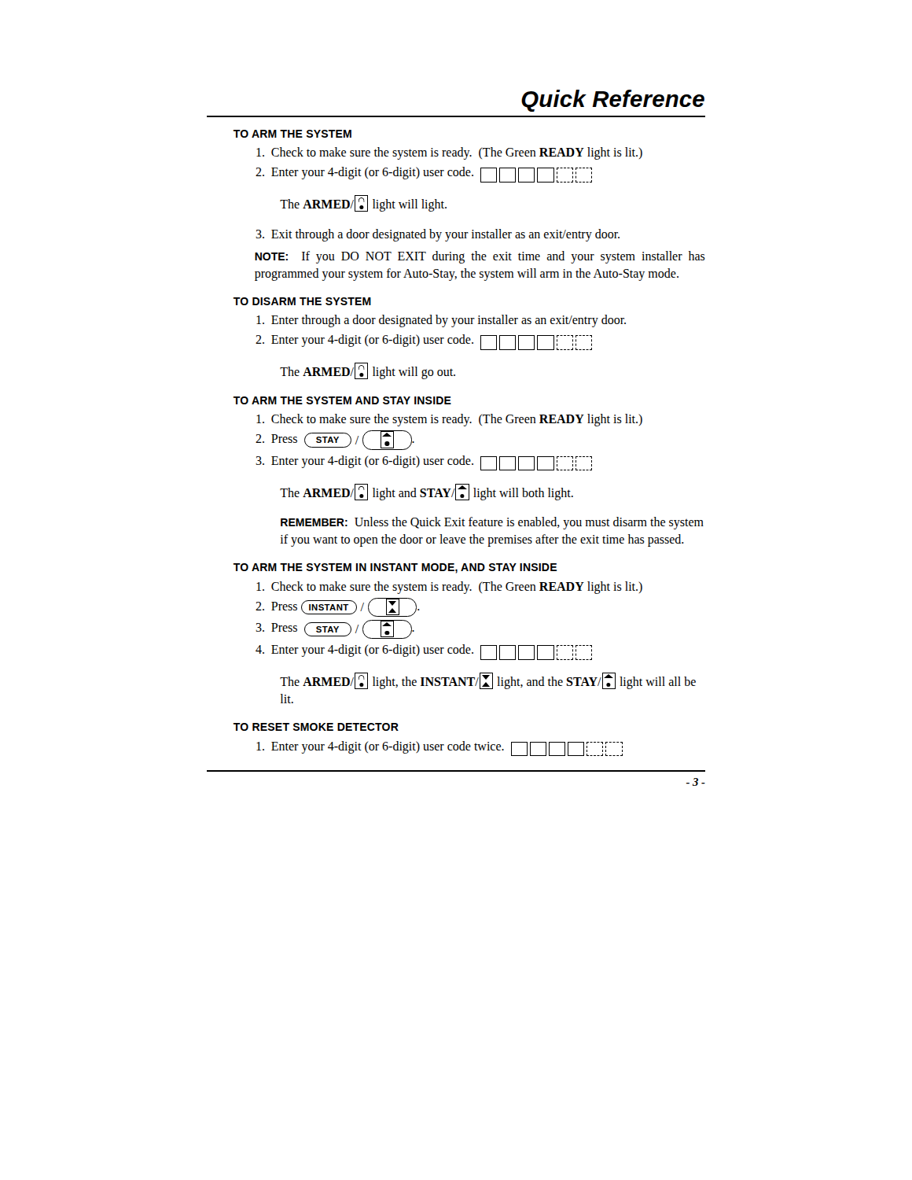Quick Reference
TO ARM THE SYSTEM
Check to make sure the system is ready. (The Green READY light is lit.)
Enter your 4-digit (or 6-digit) user code.
The ARMED/ light will light.
Exit through a door designated by your installer as an exit/entry door.
NOTE: If you DO NOT EXIT during the exit time and your system installer has programmed your system for Auto-Stay, the system will arm in the Auto-Stay mode.
TO DISARM THE SYSTEM
Enter through a door designated by your installer as an exit/entry door.
Enter your 4-digit (or 6-digit) user code.
The ARMED/ light will go out.
TO ARM THE SYSTEM AND STAY INSIDE
Check to make sure the system is ready. (The Green READY light is lit.)
Press STAY/ .
Enter your 4-digit (or 6-digit) user code.
The ARMED/ light and STAY/ light will both light.
REMEMBER: Unless the Quick Exit feature is enabled, you must disarm the system if you want to open the door or leave the premises after the exit time has passed.
TO ARM THE SYSTEM IN INSTANT MODE, AND STAY INSIDE
Check to make sure the system is ready. (The Green READY light is lit.)
Press INSTANT/ .
Press STAY/ .
Enter your 4-digit (or 6-digit) user code.
The ARMED/ light, the INSTANT/ light, and the STAY/ light will all be lit.
TO RESET SMOKE DETECTOR
Enter your 4-digit (or 6-digit) user code twice.
- 3 -